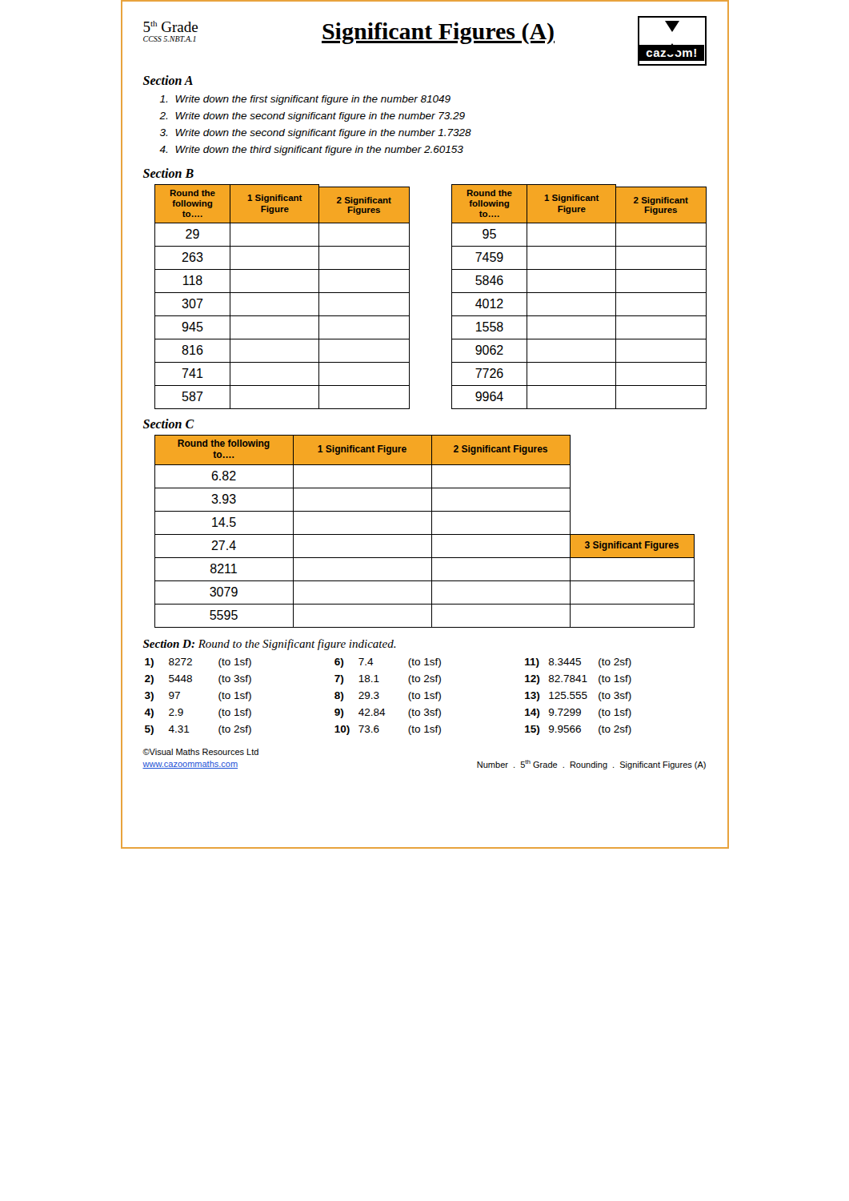5th Grade
CCSS 5.NBT.A.1
Significant Figures (A)
cazoom!
Section A
Write down the first significant figure in the number 81049
Write down the second significant figure in the number 73.29
Write down the second significant figure in the number 1.7328
Write down the third significant figure in the number 2.60153
Section B
| Round the following to…. | 1 Significant Figure | |
| 2 Significant Figures |
| 29 | | |
| 263 | | |
| 118 | | |
| 307 | | |
| 945 | | |
| 816 | | |
| 741 | | |
| 587 | | |
| Round the following to…. | 1 Significant Figure | |
| 2 Significant Figures |
| 95 | | |
| 7459 | | |
| 5846 | | |
| 4012 | | |
| 1558 | | |
| 9062 | | |
| 7726 | | |
| 9964 | | |
Section C
| Round the following to…. | 1 Significant Figure | 2 Significant Figures | |
| 6.82 | | | |
| 3.93 | | | |
| 14.5 | | | |
| 27.4 | | | 3 Significant Figures |
| 8211 | | | |
| 3079 | | | |
| 5595 | | | |
Section D: Round to the Significant figure indicated.
1) 8272(to 1sf)
6) 7.4(to 1sf)
11) 8.3445(to 2sf)
2) 5448(to 3sf)
7) 18.1(to 2sf)
12) 82.7841(to 1sf)
3) 97(to 1sf)
8) 29.3(to 1sf)
13) 125.555(to 3sf)
4) 2.9(to 1sf)
9) 42.84(to 3sf)
14) 9.7299(to 1sf)
5) 4.31(to 2sf)
10) 73.6(to 1sf)
15) 9.9566(to 2sf)
©Visual Maths Resources Ltd
www.cazoommaths.com
Number . 5th Grade . Rounding . Significant Figures (A)